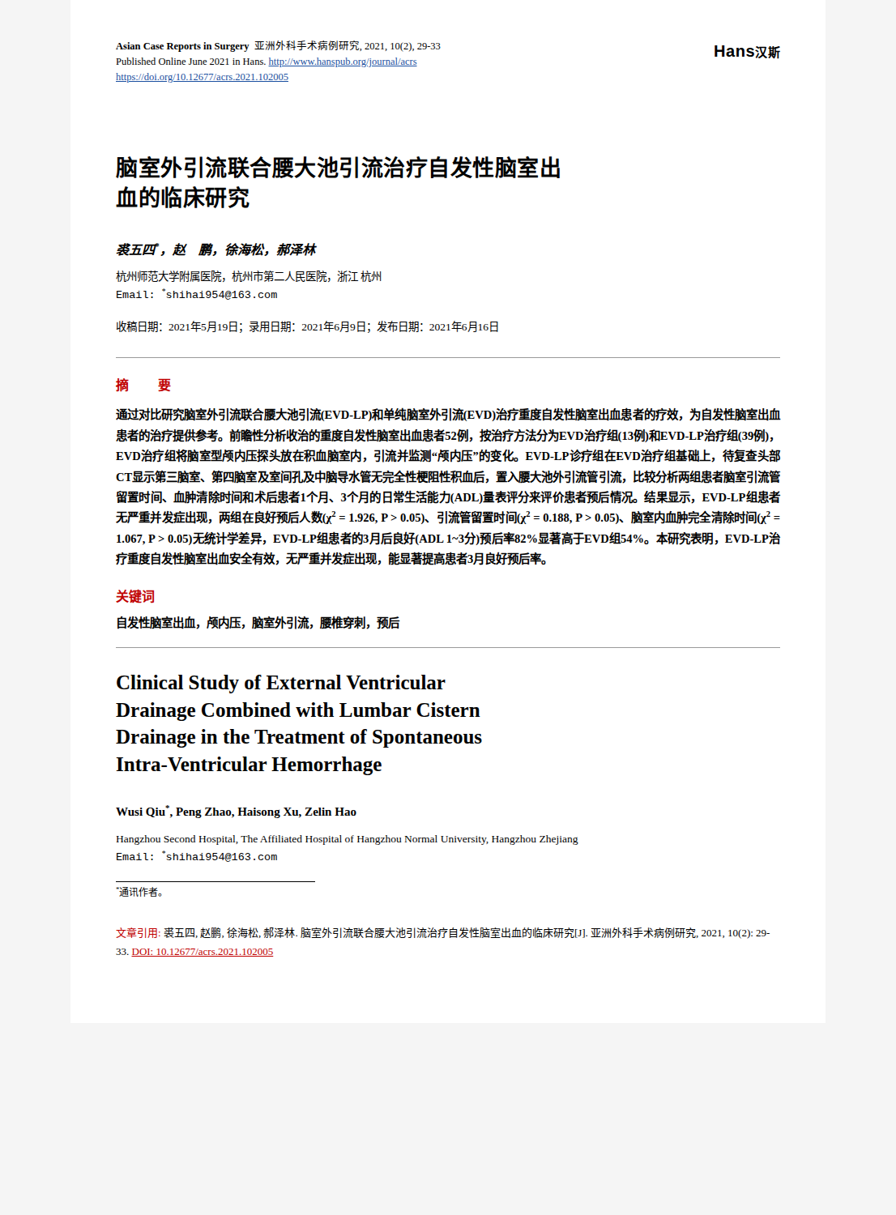Asian Case Reports in Surgery 亚洲外科手术病例研究, 2021, 10(2), 29-33
Published Online June 2021 in Hans. http://www.hanspub.org/journal/acrs
https://doi.org/10.12677/acrs.2021.102005
Hans 汉斯
脑室外引流联合腰大池引流治疗自发性脑室出
血的临床研究
裘五四*，赵 鹏，徐海松，郝泽林
杭州师范大学附属医院，杭州市第二人民医院，浙江 杭州
Email: *shihai954@163.com
收稿日期：2021年5月19日；录用日期：2021年6月9日；发布日期：2021年6月16日
摘 要
通过对比研究脑室外引流联合腰大池引流(EVD-LP)和单纯脑室外引流(EVD)治疗重度自发性脑室出血患者的疗效，为自发性脑室出血患者的治疗提供参考。前瞻性分析收治的重度自发性脑室出血患者52例，按治疗方法分为EVD治疗组(13例)和EVD-LP治疗组(39例)，EVD治疗组将脑室型颅内压探头放在积血脑室内，引流并监测“颅内压”的变化。EVD-LP诊疗组在EVD治疗组基础上，待复查头部CT显示第三脑室、第四脑室及室间孔及中脑导水管无完全性梗阻性积血后，置入腰大池外引流管引流，比较分析两组患者脑室引流管留置时间、血肿清除时间和术后患者1个月、3个月的日常生活能力(ADL)量表评分来评价患者预后情况。结果显示，EVD-LP组患者无严重并发症出现，两组在良好预后人数(χ2 = 1.926, P > 0.05)、引流管留置时间(χ2 = 0.188, P > 0.05)、脑室内血肿完全清除时间(χ2 = 1.067, P > 0.05)无统计学差异，EVD-LP组患者的3月后良好(ADL 1~3分)预后率82%显著高于EVD组54%。本研究表明，EVD-LP治疗重度自发性脑室出血安全有效，无严重并发症出现，能显著提高患者3月良好预后率。
关键词
自发性脑室出血，颅内压，脑室外引流，腰椎穿刺，预后
Clinical Study of External Ventricular
Drainage Combined with Lumbar Cistern
Drainage in the Treatment of Spontaneous
Intra-Ventricular Hemorrhage
Wusi Qiu*, Peng Zhao, Haisong Xu, Zelin Hao
Hangzhou Second Hospital, The Affiliated Hospital of Hangzhou Normal University, Hangzhou Zhejiang
Email: *shihai954@163.com
*通讯作者。
文章引用: 裘五四, 赵鹏, 徐海松, 郝泽林. 脑室外引流联合腰大池引流治疗自发性脑室出血的临床研究[J]. 亚洲外科手术病例研究, 2021, 10(2): 29-33. DOI: 10.12677/acrs.2021.102005